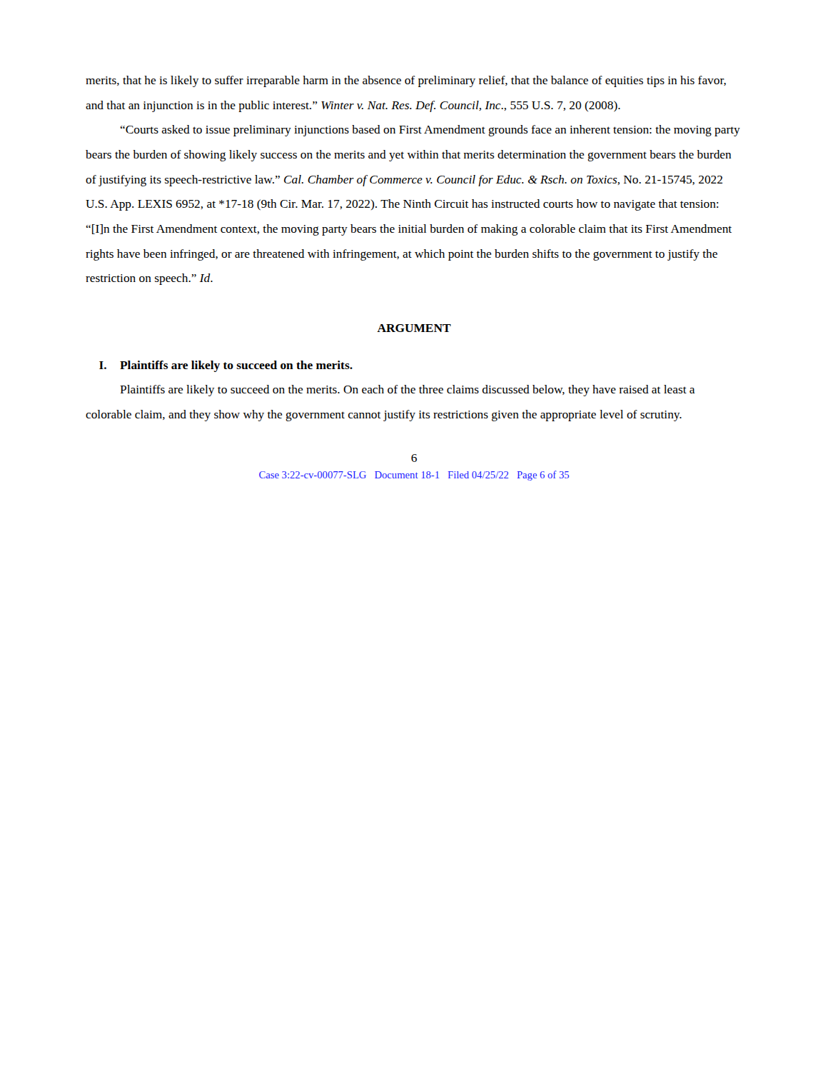merits, that he is likely to suffer irreparable harm in the absence of preliminary relief, that the balance of equities tips in his favor, and that an injunction is in the public interest.” Winter v. Nat. Res. Def. Council, Inc., 555 U.S. 7, 20 (2008).
“Courts asked to issue preliminary injunctions based on First Amendment grounds face an inherent tension: the moving party bears the burden of showing likely success on the merits and yet within that merits determination the government bears the burden of justifying its speech-restrictive law.” Cal. Chamber of Commerce v. Council for Educ. & Rsch. on Toxics, No. 21-15745, 2022 U.S. App. LEXIS 6952, at *17-18 (9th Cir. Mar. 17, 2022). The Ninth Circuit has instructed courts how to navigate that tension: “[I]n the First Amendment context, the moving party bears the initial burden of making a colorable claim that its First Amendment rights have been infringed, or are threatened with infringement, at which point the burden shifts to the government to justify the restriction on speech.” Id.
ARGUMENT
I. Plaintiffs are likely to succeed on the merits.
Plaintiffs are likely to succeed on the merits. On each of the three claims discussed below, they have raised at least a colorable claim, and they show why the government cannot justify its restrictions given the appropriate level of scrutiny.
6
Case 3:22-cv-00077-SLG Document 18-1 Filed 04/25/22 Page 6 of 35